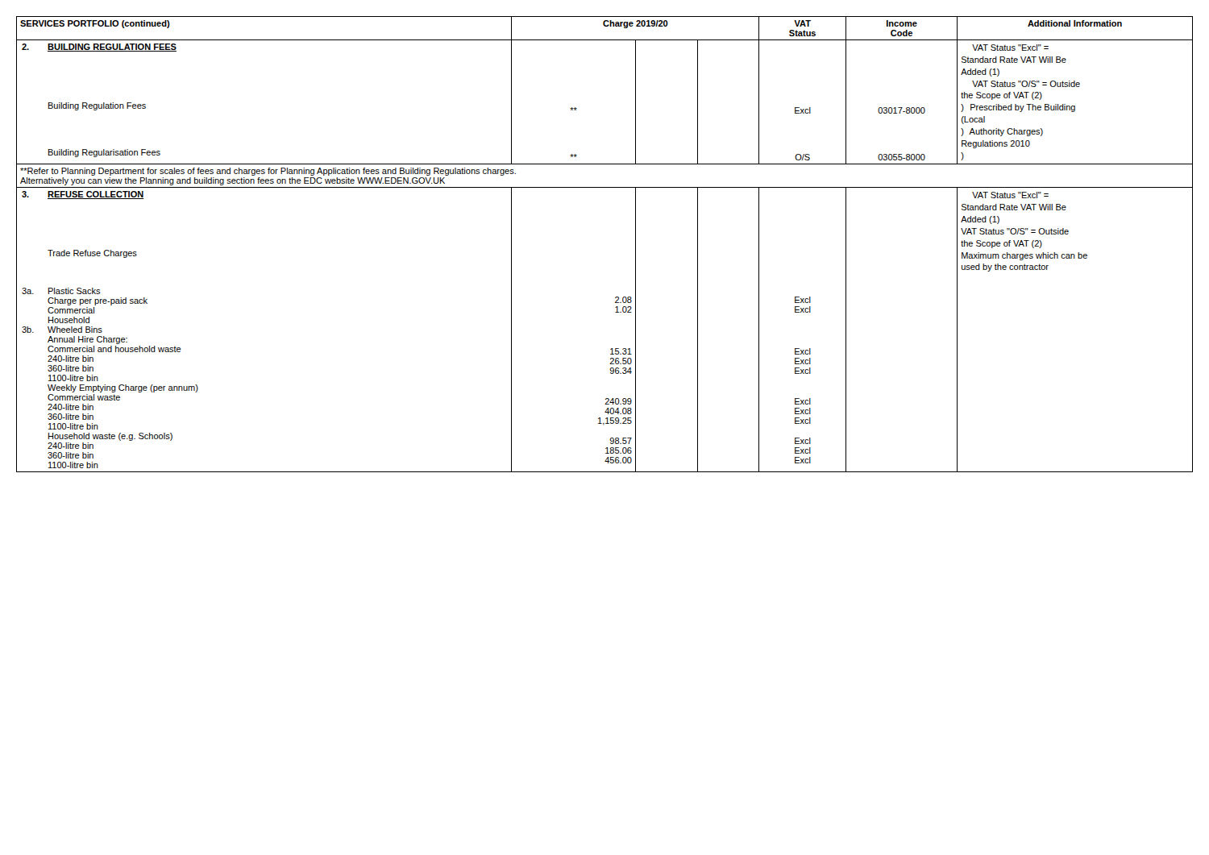| SERVICES PORTFOLIO (continued) | Charge 2019/20 | VAT Status | Income Code | Additional Information |
| --- | --- | --- | --- | --- |
| / 2. / BUILDING REGULATION FEES / / / Building Regulation Fees / / / Building Regularisation Fees / | ** ** | | | Excl O/S | 03017-8000 03055-8000 | VAT Status "Excl" = Standard Rate VAT Will Be Added (1) VAT Status "O/S" = Outside the Scope of VAT (2) ) Prescribed by The Building (Local ) Authority Charges) Regulations 2010 ) |
| **Refer to Planning Department for scales of fees and charges for Planning Application fees and Building Regulations charges. Alternatively you can view the Planning and building section fees on the EDC website WWW.EDEN.GOV.UK |
| / 3. / REFUSE COLLECTION / / / Trade Refuse Charges / / 3a. / Plastic Sacks / / / Charge per pre-paid sack / / / Commercial / / / Household / / 3b. / Wheeled Bins / / / Annual Hire Charge: / / / Commercial and household waste / / / 240-litre bin / / / 360-litre bin / / / 1100-litre bin / / / Weekly Emptying Charge (per annum) / / / Commercial waste / / / 240-litre bin / / / 360-litre bin / / / 1100-litre bin / / / Household waste (e.g. Schools) / / / 240-litre bin / / / 360-litre bin / / / 1100-litre bin / | 2.08 1.02 15.31 26.50 96.34 240.99 404.08 1,159.25 98.57 185.06 456.00 | | | Excl Excl Excl Excl Excl Excl Excl Excl Excl Excl Excl | | VAT Status "Excl" = Standard Rate VAT Will Be Added (1) VAT Status "O/S" = Outside the Scope of VAT (2) Maximum charges which can be used by the contractor |